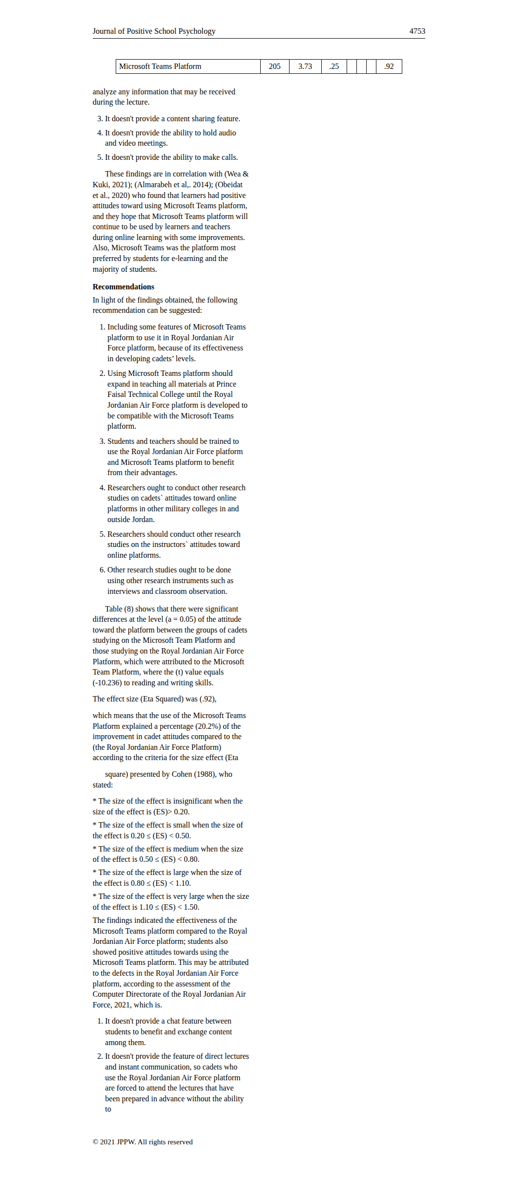Journal of Positive School Psychology 4753
| Microsoft Teams Platform | 205 | 3.73 | .25 | | | | .92 |
analyze any information that may be received during the lecture.
It doesn't provide a content sharing feature.
It doesn't provide the ability to hold audio and video meetings.
It doesn't provide the ability to make calls.
These findings are in correlation with (Wea & Kuki, 2021); (Almarabeh et al,. 2014); (Obeidat et al., 2020) who found that learners had positive attitudes toward using Microsoft Teams platform, and they hope that Microsoft Teams platform will continue to be used by learners and teachers during online learning with some improvements. Also, Microsoft Teams was the platform most preferred by students for e-learning and the majority of students.
Recommendations
In light of the findings obtained, the following recommendation can be suggested:
Including some features of Microsoft Teams platform to use it in Royal Jordanian Air Force platform, because of its effectiveness in developing cadets’ levels.
Using Microsoft Teams platform should expand in teaching all materials at Prince Faisal Technical College until the Royal Jordanian Air Force platform is developed to be compatible with the Microsoft Teams platform.
Students and teachers should be trained to use the Royal Jordanian Air Force platform and Microsoft Teams platform to benefit from their advantages.
Researchers ought to conduct other research studies on cadets` attitudes toward online platforms in other military colleges in and outside Jordan.
Researchers should conduct other research studies on the instructors` attitudes toward online platforms.
Other research studies ought to be done using other research instruments such as interviews and classroom observation.
Table (8) shows that there were significant differences at the level (a = 0.05) of the attitude toward the platform between the groups of cadets studying on the Microsoft Team Platform and those studying on the Royal Jordanian Air Force Platform, which were attributed to the Microsoft Team Platform, where the (t) value equals (-10.236) to reading and writing skills.
The effect size (Eta Squared) was (.92),
which means that the use of the Microsoft Teams Platform explained a percentage (20.2%) of the improvement in cadet attitudes compared to the (the Royal Jordanian Air Force Platform) according to the criteria for the size effect (Eta
square) presented by Cohen (1988), who stated:
* The size of the effect is insignificant when the size of the effect is (ES)> 0.20.
* The size of the effect is small when the size of the effect is 0.20 ≤ (ES) < 0.50.
* The size of the effect is medium when the size of the effect is 0.50 ≤ (ES) < 0.80.
* The size of the effect is large when the size of the effect is 0.80 ≤ (ES) < 1.10.
* The size of the effect is very large when the size of the effect is 1.10 ≤ (ES) < 1.50.
The findings indicated the effectiveness of the Microsoft Teams platform compared to the Royal Jordanian Air Force platform; students also showed positive attitudes towards using the Microsoft Teams platform. This may be attributed to the defects in the Royal Jordanian Air Force platform, according to the assessment of the Computer Directorate of the Royal Jordanian Air Force, 2021, which is.
It doesn't provide a chat feature between students to benefit and exchange content among them.
It doesn't provide the feature of direct lectures and instant communication, so cadets who use the Royal Jordanian Air Force platform are forced to attend the lectures that have been prepared in advance without the ability to
© 2021 JPPW. All rights reserved